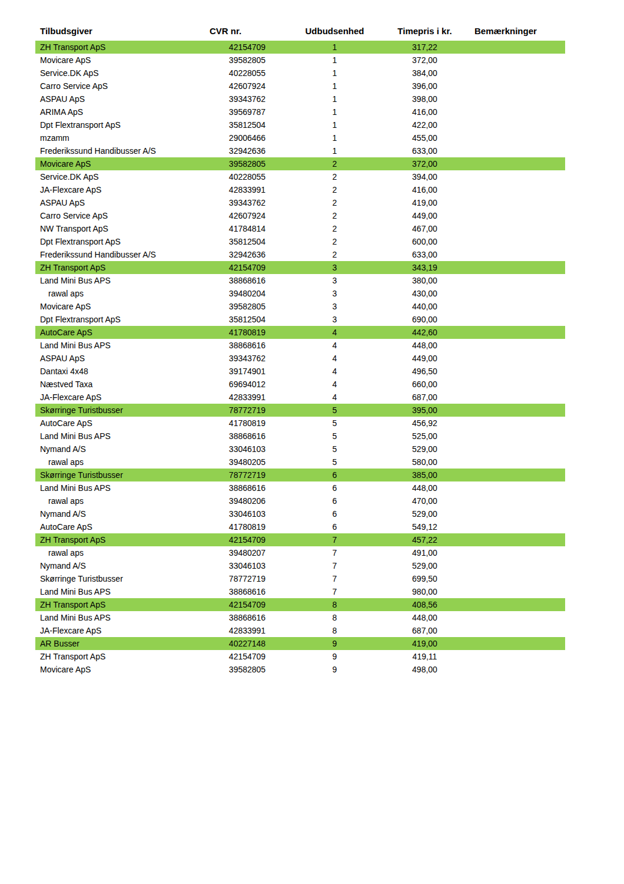| Tilbudsgiver | CVR nr. | Udbudsenhed | Timepris i kr. | Bemærkninger |
| --- | --- | --- | --- | --- |
| ZH Transport ApS | 42154709 | 1 | 317,22 | |
| Movicare ApS | 39582805 | 1 | 372,00 | |
| Service.DK ApS | 40228055 | 1 | 384,00 | |
| Carro Service ApS | 42607924 | 1 | 396,00 | |
| ASPAU ApS | 39343762 | 1 | 398,00 | |
| ARIMA ApS | 39569787 | 1 | 416,00 | |
| Dpt Flextransport ApS | 35812504 | 1 | 422,00 | |
| mzamm | 29006466 | 1 | 455,00 | |
| Frederikssund Handibusser A/S | 32942636 | 1 | 633,00 | |
| Movicare ApS | 39582805 | 2 | 372,00 | |
| Service.DK ApS | 40228055 | 2 | 394,00 | |
| JA-Flexcare ApS | 42833991 | 2 | 416,00 | |
| ASPAU ApS | 39343762 | 2 | 419,00 | |
| Carro Service ApS | 42607924 | 2 | 449,00 | |
| NW Transport ApS | 41784814 | 2 | 467,00 | |
| Dpt Flextransport ApS | 35812504 | 2 | 600,00 | |
| Frederikssund Handibusser A/S | 32942636 | 2 | 633,00 | |
| ZH Transport ApS | 42154709 | 3 | 343,19 | |
| Land Mini Bus APS | 38868616 | 3 | 380,00 | |
| rawal aps | 39480204 | 3 | 430,00 | |
| Movicare ApS | 39582805 | 3 | 440,00 | |
| Dpt Flextransport ApS | 35812504 | 3 | 690,00 | |
| AutoCare ApS | 41780819 | 4 | 442,60 | |
| Land Mini Bus APS | 38868616 | 4 | 448,00 | |
| ASPAU ApS | 39343762 | 4 | 449,00 | |
| Dantaxi 4x48 | 39174901 | 4 | 496,50 | |
| Næstved Taxa | 69694012 | 4 | 660,00 | |
| JA-Flexcare ApS | 42833991 | 4 | 687,00 | |
| Skørringe Turistbusser | 78772719 | 5 | 395,00 | |
| AutoCare ApS | 41780819 | 5 | 456,92 | |
| Land Mini Bus APS | 38868616 | 5 | 525,00 | |
| Nymand A/S | 33046103 | 5 | 529,00 | |
| rawal aps | 39480205 | 5 | 580,00 | |
| Skørringe Turistbusser | 78772719 | 6 | 385,00 | |
| Land Mini Bus APS | 38868616 | 6 | 448,00 | |
| rawal aps | 39480206 | 6 | 470,00 | |
| Nymand A/S | 33046103 | 6 | 529,00 | |
| AutoCare ApS | 41780819 | 6 | 549,12 | |
| ZH Transport ApS | 42154709 | 7 | 457,22 | |
| rawal aps | 39480207 | 7 | 491,00 | |
| Nymand A/S | 33046103 | 7 | 529,00 | |
| Skørringe Turistbusser | 78772719 | 7 | 699,50 | |
| Land Mini Bus APS | 38868616 | 7 | 980,00 | |
| ZH Transport ApS | 42154709 | 8 | 408,56 | |
| Land Mini Bus APS | 38868616 | 8 | 448,00 | |
| JA-Flexcare ApS | 42833991 | 8 | 687,00 | |
| AR Busser | 40227148 | 9 | 419,00 | |
| ZH Transport ApS | 42154709 | 9 | 419,11 | |
| Movicare ApS | 39582805 | 9 | 498,00 | |